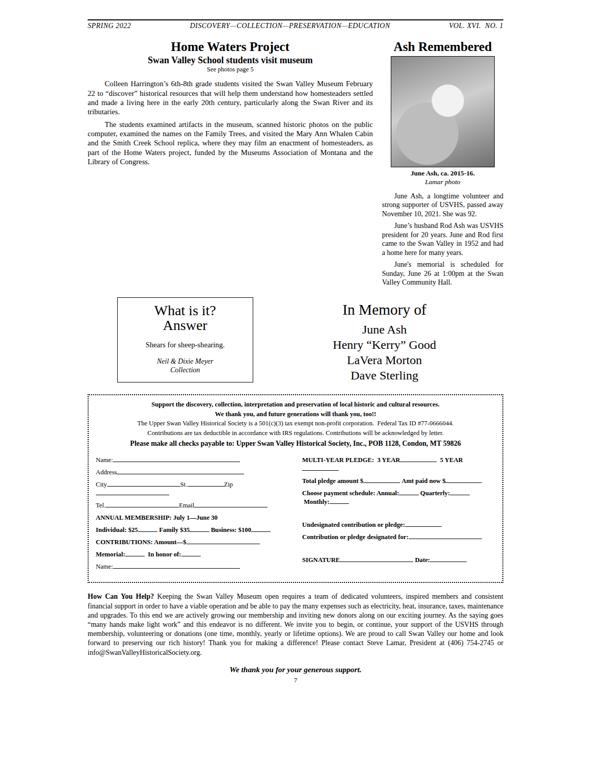SPRING 2022 DISCOVERY—COLLECTION—PRESERVATION—EDUCATION VOL. XVI. NO. 1
Home Waters Project
Swan Valley School students visit museum
See photos page 5
Colleen Harrington’s 6th-8th grade students visited the Swan Valley Museum February 22 to “discover” historical resources that will help them understand how homesteaders settled and made a living here in the early 20th century, particularly along the Swan River and its tributaries.
The students examined artifacts in the museum, scanned historic photos on the public computer, examined the names on the Family Trees, and visited the Mary Ann Whalen Cabin and the Smith Creek School replica, where they may film an enactment of homesteaders, as part of the Home Waters project, funded by the Museums Association of Montana and the Library of Congress.
Ash Remembered
June Ash, ca. 2015-16.
Lamar photo
June Ash, a longtime volunteer and strong supporter of USVHS, passed away November 10, 2021. She was 92.
June’s husband Rod Ash was USVHS president for 20 years. June and Rod first came to the Swan Valley in 1952 and had a home here for many years.
June's memorial is scheduled for Sunday, June 26 at 1:00pm at the Swan Valley Community Hall.
What is it?
Answer
Shears for sheep-shearing.
Neil & Dixie Meyer
Collection
In Memory of
June Ash
Henry “Kerry” Good
LaVera Morton
Dave Sterling
Support the discovery, collection, interpretation and preservation of local historic and cultural resources.
We thank you, and future generations will thank you, too!!
The Upper Swan Valley Historical Society is a 501(c)(3) tax exempt non-profit corporation. Federal Tax ID #77-0666044.
Contributions are tax deductible in accordance with IRS regulations. Contributions will be acknowledged by letter.
Please make all checks payable to: Upper Swan Valley Historical Society, Inc., POB 1128, Condon, MT 59826
Name:
Address
City St. Zip
Tel. Email
ANNUAL MEMBERSHIP: July 1—June 30
Individual: $25 Family $35 Business: $100
CONTRIBUTIONS: Amount—$
Memorial: In honor of:
Name:
MULTI-YEAR PLEDGE: 3 YEAR 5 YEAR
Total pledge amount $ Amt paid now $
Choose payment schedule: Annual: Quarterly: Monthly:
Undesignated contribution or pledge:
Contribution or pledge designated for:
SIGNATURE Date:
How Can You Help? Keeping the Swan Valley Museum open requires a team of dedicated volunteers, inspired members and consistent financial support in order to have a viable operation and be able to pay the many expenses such as electricity, heat, insurance, taxes, maintenance and upgrades. To this end we are actively growing our membership and inviting new donors along on our exciting journey. As the saying goes “many hands make light work” and this endeavor is no different. We invite you to begin, or continue, your support of the USVHS through membership, volunteering or donations (one time, monthly, yearly or lifetime options). We are proud to call Swan Valley our home and look forward to preserving our rich history! Thank you for making a difference! Please contact Steve Lamar, President at (406) 754-2745 or info@SwanValleyHistoricalSociety.org.
We thank you for your generous support.
7